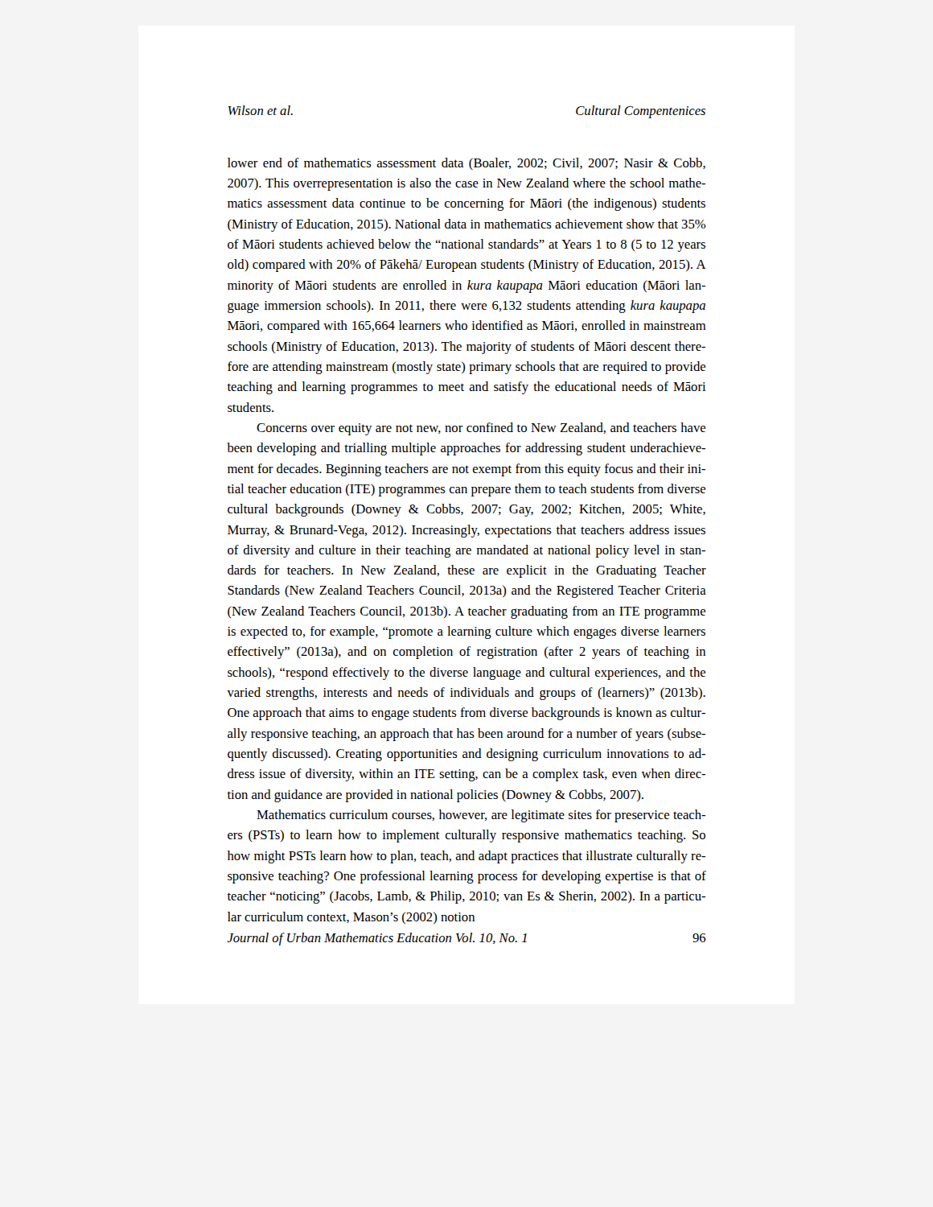Wilson et al. Cultural Compentenices
lower end of mathematics assessment data (Boaler, 2002; Civil, 2007; Nasir & Cobb, 2007). This overrepresentation is also the case in New Zealand where the school mathematics assessment data continue to be concerning for Māori (the indigenous) students (Ministry of Education, 2015). National data in mathematics achievement show that 35% of Māori students achieved below the “national standards” at Years 1 to 8 (5 to 12 years old) compared with 20% of Pākehā/ European students (Ministry of Education, 2015). A minority of Māori students are enrolled in kura kaupapa Māori education (Māori language immersion schools). In 2011, there were 6,132 students attending kura kaupapa Māori, compared with 165,664 learners who identified as Māori, enrolled in mainstream schools (Ministry of Education, 2013). The majority of students of Māori descent therefore are attending mainstream (mostly state) primary schools that are required to provide teaching and learning programmes to meet and satisfy the educational needs of Māori students.
Concerns over equity are not new, nor confined to New Zealand, and teachers have been developing and trialling multiple approaches for addressing student underachievement for decades. Beginning teachers are not exempt from this equity focus and their initial teacher education (ITE) programmes can prepare them to teach students from diverse cultural backgrounds (Downey & Cobbs, 2007; Gay, 2002; Kitchen, 2005; White, Murray, & Brunard-Vega, 2012). Increasingly, expectations that teachers address issues of diversity and culture in their teaching are mandated at national policy level in standards for teachers. In New Zealand, these are explicit in the Graduating Teacher Standards (New Zealand Teachers Council, 2013a) and the Registered Teacher Criteria (New Zealand Teachers Council, 2013b). A teacher graduating from an ITE programme is expected to, for example, “promote a learning culture which engages diverse learners effectively” (2013a), and on completion of registration (after 2 years of teaching in schools), “respond effectively to the diverse language and cultural experiences, and the varied strengths, interests and needs of individuals and groups of (learners)” (2013b). One approach that aims to engage students from diverse backgrounds is known as culturally responsive teaching, an approach that has been around for a number of years (subsequently discussed). Creating opportunities and designing curriculum innovations to address issue of diversity, within an ITE setting, can be a complex task, even when direction and guidance are provided in national policies (Downey & Cobbs, 2007).
Mathematics curriculum courses, however, are legitimate sites for preservice teachers (PSTs) to learn how to implement culturally responsive mathematics teaching. So how might PSTs learn how to plan, teach, and adapt practices that illustrate culturally responsive teaching? One professional learning process for developing expertise is that of teacher “noticing” (Jacobs, Lamb, & Philip, 2010; van Es & Sherin, 2002). In a particular curriculum context, Mason’s (2002) notion
Journal of Urban Mathematics Education Vol. 10, No. 1 96